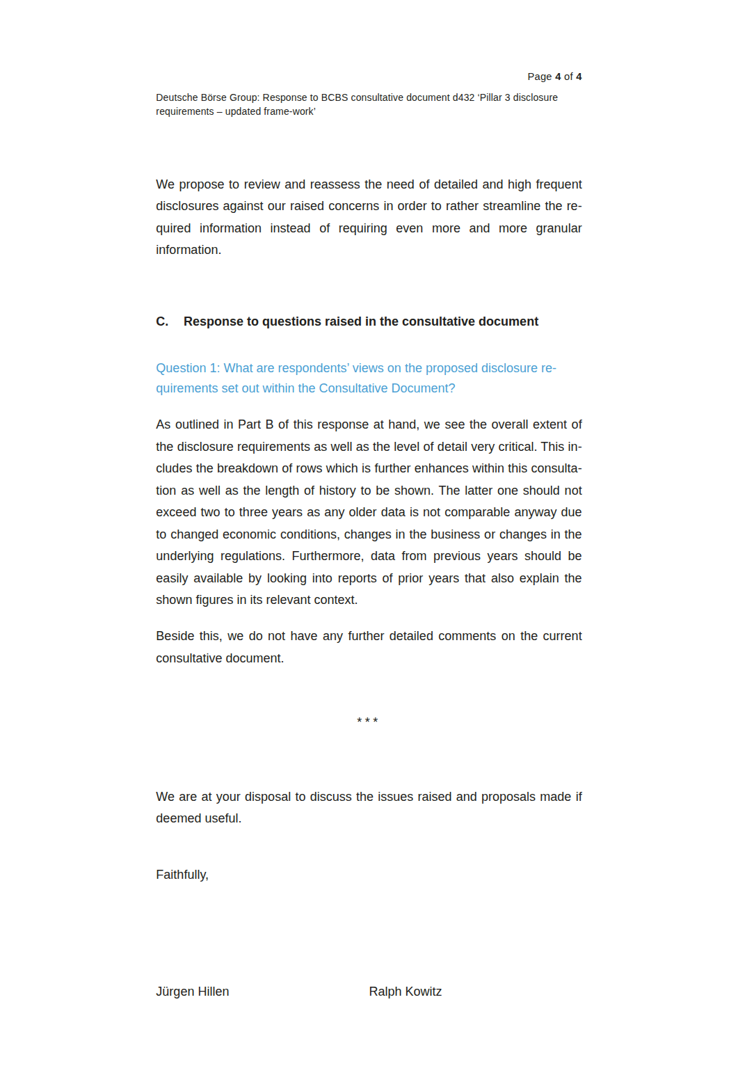Page 4 of 4
Deutsche Börse Group: Response to BCBS consultative document d432 ‘Pillar 3 disclosure requirements – updated frame-work’
We propose to review and reassess the need of detailed and high frequent disclosures against our raised concerns in order to rather streamline the required information instead of requiring even more and more granular information.
C. Response to questions raised in the consultative document
Question 1: What are respondents’ views on the proposed disclosure requirements set out within the Consultative Document?
As outlined in Part B of this response at hand, we see the overall extent of the disclosure requirements as well as the level of detail very critical. This includes the breakdown of rows which is further enhances within this consultation as well as the length of history to be shown. The latter one should not exceed two to three years as any older data is not comparable anyway due to changed economic conditions, changes in the business or changes in the underlying regulations. Furthermore, data from previous years should be easily available by looking into reports of prior years that also explain the shown figures in its relevant context.
Beside this, we do not have any further detailed comments on the current consultative document.
***
We are at your disposal to discuss the issues raised and proposals made if deemed useful.
Faithfully,
Jürgen Hillen
Ralph Kowitz